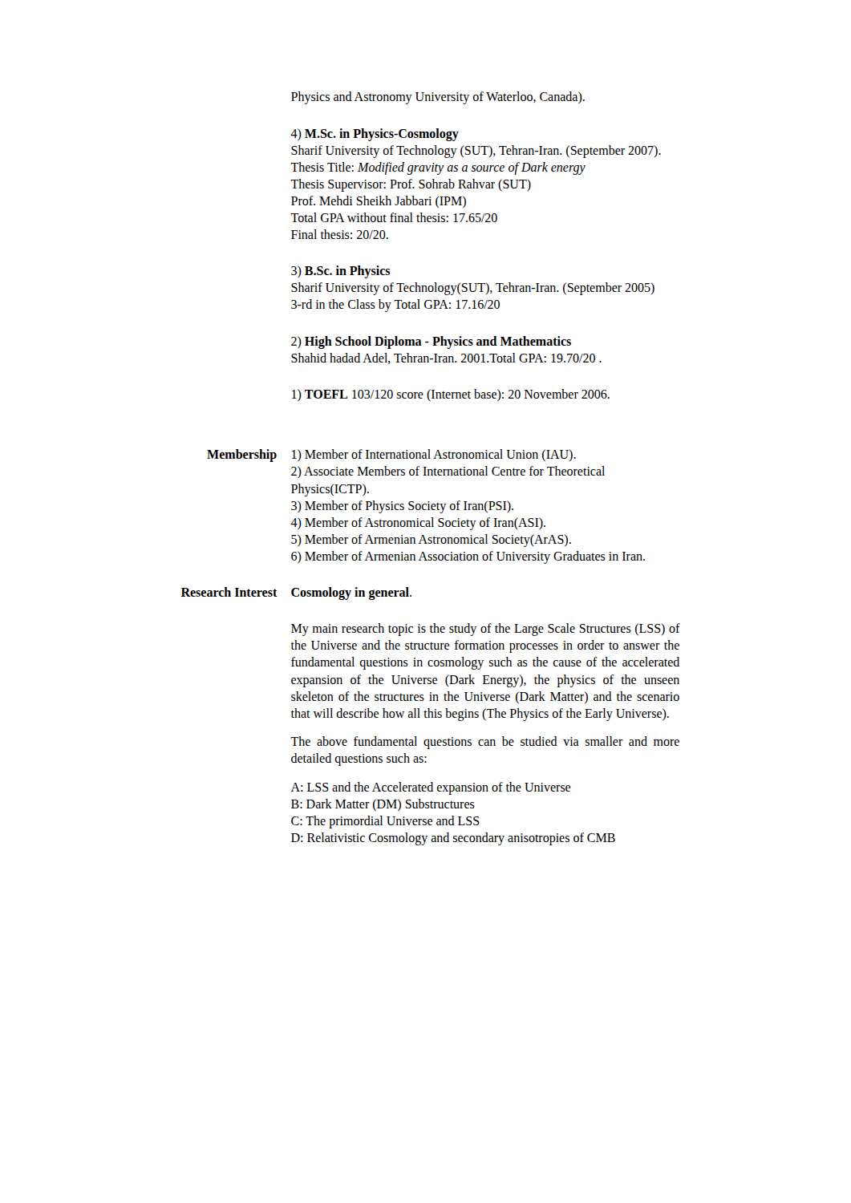Physics and Astronomy University of Waterloo, Canada).
4) M.Sc. in Physics-Cosmology
Sharif University of Technology (SUT), Tehran-Iran. (September 2007).
Thesis Title: Modified gravity as a source of Dark energy
Thesis Supervisor: Prof. Sohrab Rahvar (SUT)
Prof. Mehdi Sheikh Jabbari (IPM)
Total GPA without final thesis: 17.65/20
Final thesis: 20/20.
3) B.Sc. in Physics
Sharif University of Technology(SUT), Tehran-Iran. (September 2005)
3-rd in the Class by Total GPA: 17.16/20
2) High School Diploma - Physics and Mathematics
Shahid hadad Adel, Tehran-Iran. 2001.Total GPA: 19.70/20 .
1) TOEFL 103/120 score (Internet base): 20 November 2006.
Membership
1) Member of International Astronomical Union (IAU).
2) Associate Members of International Centre for Theoretical Physics(ICTP).
3) Member of Physics Society of Iran(PSI).
4) Member of Astronomical Society of Iran(ASI).
5) Member of Armenian Astronomical Society(ArAS).
6) Member of Armenian Association of University Graduates in Iran.
Research Interest
Cosmology in general.
My main research topic is the study of the Large Scale Structures (LSS) of the Universe and the structure formation processes in order to answer the fundamental questions in cosmology such as the cause of the accelerated expansion of the Universe (Dark Energy), the physics of the unseen skeleton of the structures in the Universe (Dark Matter) and the scenario that will describe how all this begins (The Physics of the Early Universe).
The above fundamental questions can be studied via smaller and more detailed questions such as:
A: LSS and the Accelerated expansion of the Universe
B: Dark Matter (DM) Substructures
C: The primordial Universe and LSS
D: Relativistic Cosmology and secondary anisotropies of CMB